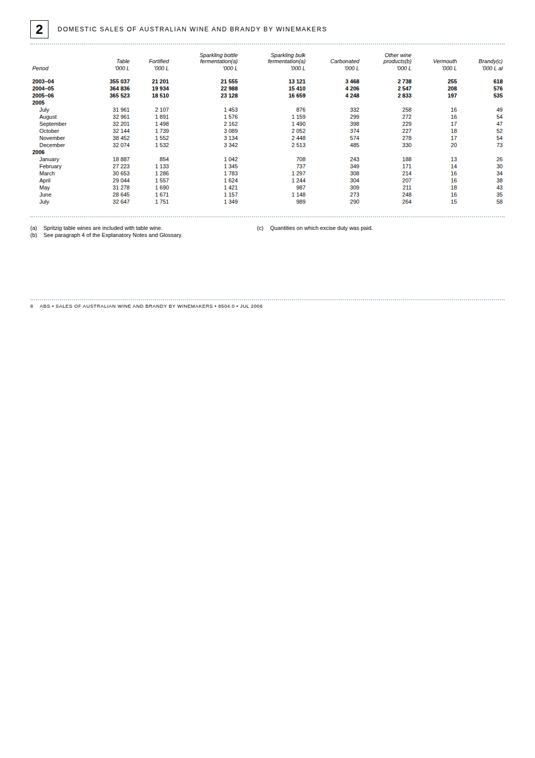2
DOMESTIC SALES OF AUSTRALIAN WINE AND BRANDY BY WINEMAKERS
| | Table | Fortified | Sparkling bottle fermentation(a) | Sparkling bulk fermentation(a) | Carbonated | Other wine products(b) | Vermouth | Brandy(c) |
| --- | --- | --- | --- | --- | --- | --- | --- | --- |
| Period | '000 L | '000 L | '000 L | '000 L | '000 L | '000 L | '000 L | '000 L al |
| 2003–04 | 355 037 | 21 201 | 21 555 | 13 121 | 3 468 | 2 738 | 255 | 618 |
| 2004–05 | 364 836 | 19 934 | 22 988 | 15 410 | 4 206 | 2 547 | 208 | 576 |
| 2005–06 | 365 523 | 18 510 | 23 128 | 16 659 | 4 248 | 2 833 | 197 | 535 |
| 2005 | |
| July | 31 961 | 2 107 | 1 453 | 876 | 332 | 258 | 16 | 49 |
| August | 32 961 | 1 891 | 1 576 | 1 159 | 299 | 272 | 16 | 54 |
| September | 32 201 | 1 498 | 2 162 | 1 490 | 398 | 229 | 17 | 47 |
| October | 32 144 | 1 739 | 3 089 | 2 052 | 374 | 227 | 18 | 52 |
| November | 38 452 | 1 552 | 3 134 | 2 448 | 574 | 278 | 17 | 54 |
| December | 32 074 | 1 532 | 3 342 | 2 513 | 485 | 330 | 20 | 73 |
| 2006 | |
| January | 18 887 | 854 | 1 042 | 708 | 243 | 188 | 13 | 26 |
| February | 27 223 | 1 133 | 1 345 | 737 | 349 | 171 | 14 | 30 |
| March | 30 653 | 1 286 | 1 783 | 1 297 | 308 | 214 | 16 | 34 |
| April | 29 044 | 1 557 | 1 624 | 1 244 | 304 | 207 | 16 | 38 |
| May | 31 278 | 1 690 | 1 421 | 987 | 309 | 211 | 18 | 43 |
| June | 28 645 | 1 671 | 1 157 | 1 148 | 273 | 248 | 16 | 35 |
| July | 32 647 | 1 751 | 1 349 | 989 | 290 | 264 | 15 | 58 |
| (a) | Spritzig table wines are included with table wine. | (c) | Quantities on which excise duty was paid. |
| (b) | See paragraph 4 of the Explanatory Notes and Glossary. |
8 ABS • SALES OF AUSTRALIAN WINE AND BRANDY BY WINEMAKERS • 8504.0 • JUL 2006